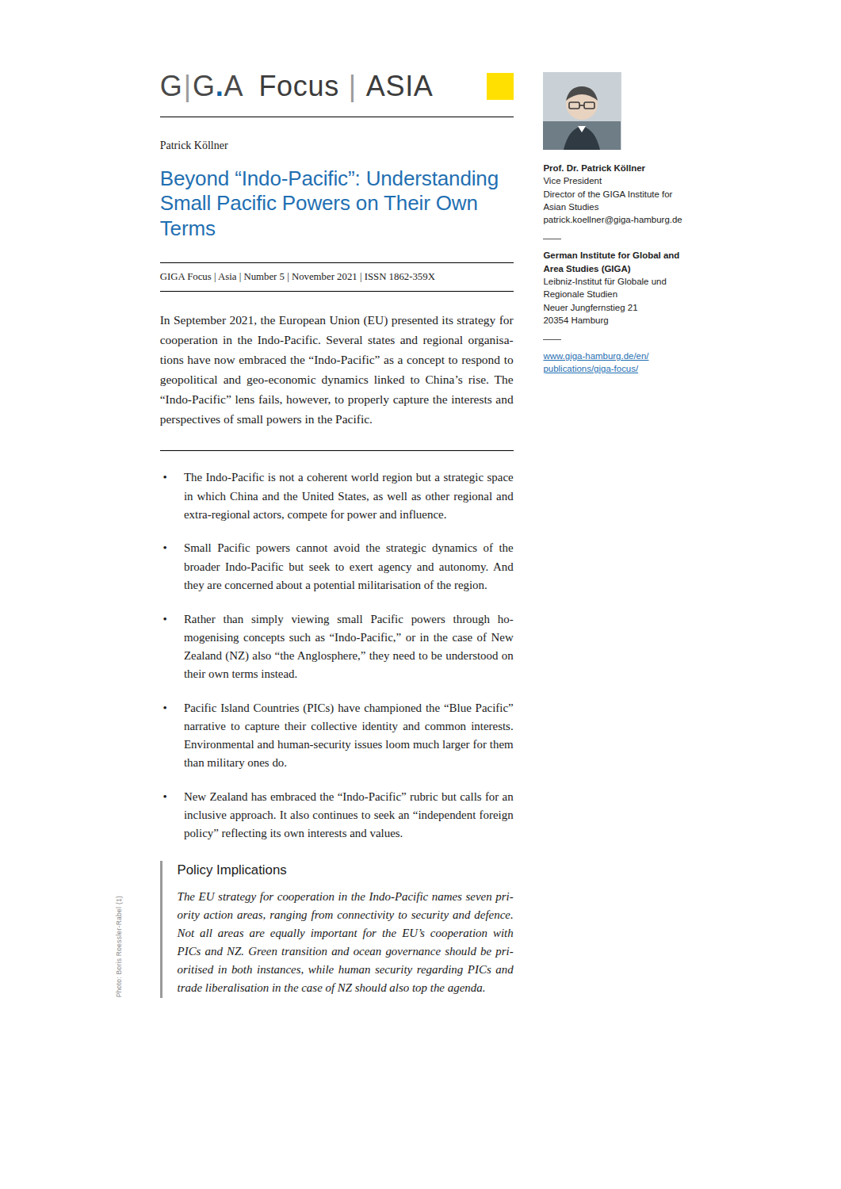G|G. A Focus | ASIA
Patrick Köllner
Beyond “Indo-Pacific”: Understanding
Small Pacific Powers on Their Own Terms
GIGA Focus | Asia | Number 5 | November 2021 | ISSN 1862-359X
In September 2021, the European Union (EU) presented its strategy for cooperation in the Indo-Pacific. Several states and regional organisations have now embraced the “Indo-Pacific” as a concept to respond to geopolitical and geo-economic dynamics linked to China’s rise. The “Indo-Pacific” lens fails, however, to properly capture the interests and perspectives of small powers in the Pacific.
The Indo-Pacific is not a coherent world region but a strategic space in which China and the United States, as well as other regional and extra-regional actors, compete for power and influence.
Small Pacific powers cannot avoid the strategic dynamics of the broader Indo-Pacific but seek to exert agency and autonomy. And they are concerned about a potential militarisation of the region.
Rather than simply viewing small Pacific powers through homogenising concepts such as “Indo-Pacific,” or in the case of New Zealand (NZ) also “the Anglosphere,” they need to be understood on their own terms instead.
Pacific Island Countries (PICs) have championed the “Blue Pacific” narrative to capture their collective identity and common interests. Environmental and human-security issues loom much larger for them than military ones do.
New Zealand has embraced the “Indo-Pacific” rubric but calls for an inclusive approach. It also continues to seek an “independent foreign policy” reflecting its own interests and values.
Policy Implications
The EU strategy for cooperation in the Indo-Pacific names seven priority action areas, ranging from connectivity to security and defence. Not all areas are equally important for the EU’s cooperation with PICs and NZ. Green transition and ocean governance should be prioritised in both instances, while human security regarding PICs and trade liberalisation in the case of NZ should also top the agenda.
Prof. Dr. Patrick Köllner
Vice President
Director of the GIGA Institute for Asian Studies
patrick.koellner@giga-hamburg.de
German Institute for Global and Area Studies (GIGA)
Leibniz-Institut für Globale und Regionale Studien
Neuer Jungfernstieg 21
20354 Hamburg
www.giga-hamburg.de/en/
publications/giga-focus/
Photo: Boris Roessler-Rabel (1)